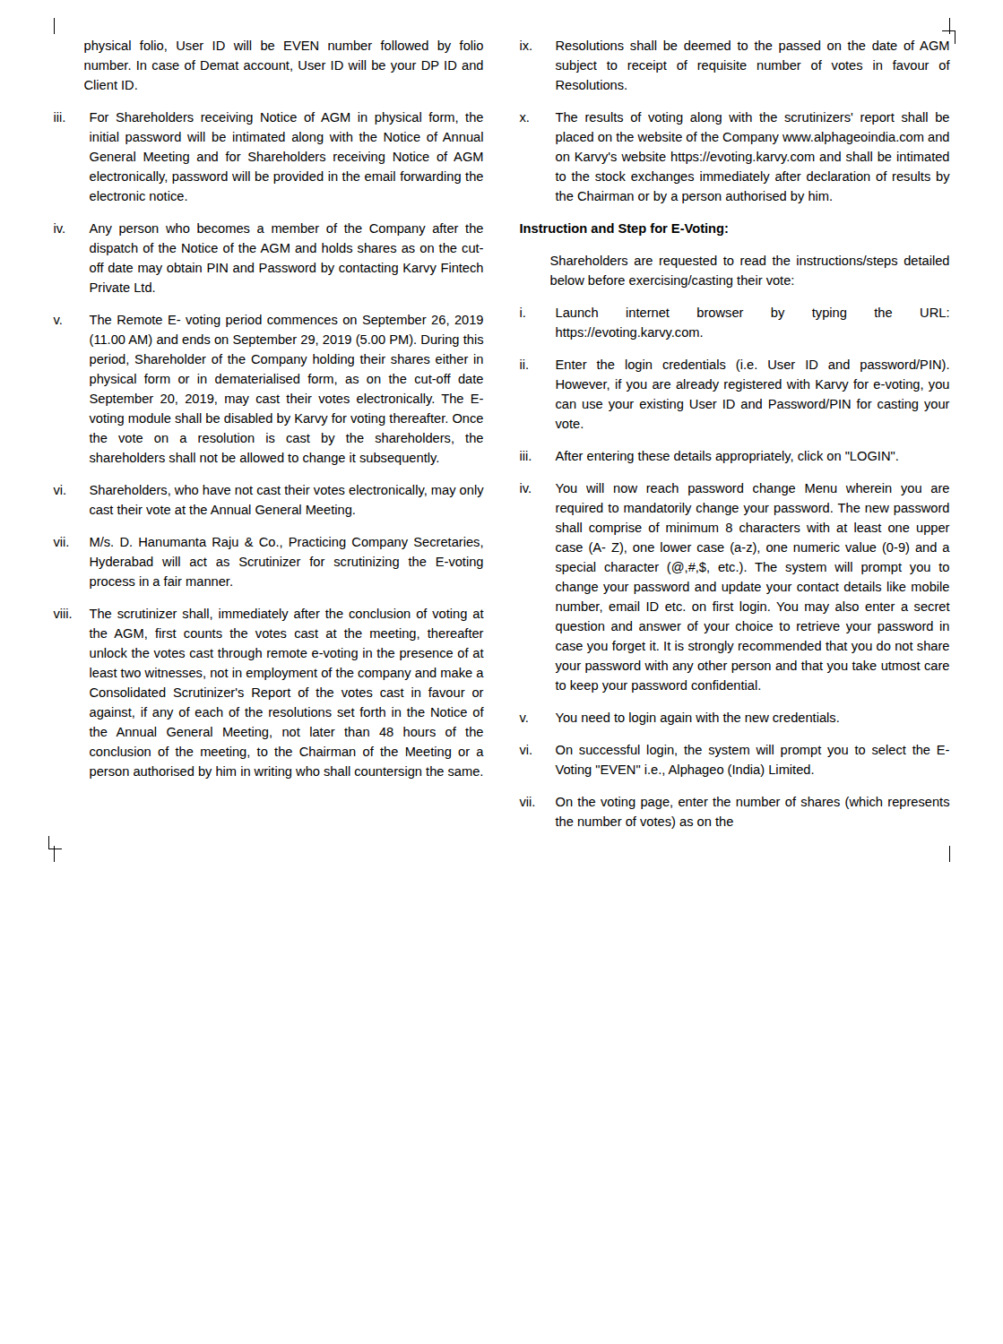physical folio, User ID will be EVEN number followed by folio number. In case of Demat account, User ID will be your DP ID and Client ID.
iii. For Shareholders receiving Notice of AGM in physical form, the initial password will be intimated along with the Notice of Annual General Meeting and for Shareholders receiving Notice of AGM electronically, password will be provided in the email forwarding the electronic notice.
iv. Any person who becomes a member of the Company after the dispatch of the Notice of the AGM and holds shares as on the cut-off date may obtain PIN and Password by contacting Karvy Fintech Private Ltd.
v. The Remote E- voting period commences on September 26, 2019 (11.00 AM) and ends on September 29, 2019 (5.00 PM). During this period, Shareholder of the Company holding their shares either in physical form or in dematerialised form, as on the cut-off date September 20, 2019, may cast their votes electronically. The E-voting module shall be disabled by Karvy for voting thereafter. Once the vote on a resolution is cast by the shareholders, the shareholders shall not be allowed to change it subsequently.
vi. Shareholders, who have not cast their votes electronically, may only cast their vote at the Annual General Meeting.
vii. M/s. D. Hanumanta Raju & Co., Practicing Company Secretaries, Hyderabad will act as Scrutinizer for scrutinizing the E-voting process in a fair manner.
viii. The scrutinizer shall, immediately after the conclusion of voting at the AGM, first counts the votes cast at the meeting, thereafter unlock the votes cast through remote e-voting in the presence of at least two witnesses, not in employment of the company and make a Consolidated Scrutinizer's Report of the votes cast in favour or against, if any of each of the resolutions set forth in the Notice of the Annual General Meeting, not later than 48 hours of the conclusion of the meeting, to the Chairman of the Meeting or a person authorised by him in writing who shall countersign the same.
ix. Resolutions shall be deemed to the passed on the date of AGM subject to receipt of requisite number of votes in favour of Resolutions.
x. The results of voting along with the scrutinizers' report shall be placed on the website of the Company www.alphageoindia.com and on Karvy's website https://evoting.karvy.com and shall be intimated to the stock exchanges immediately after declaration of results by the Chairman or by a person authorised by him.
Instruction and Step for E-Voting:
Shareholders are requested to read the instructions/steps detailed below before exercising/casting their vote:
i. Launch internet browser by typing the URL: https://evoting.karvy.com.
ii. Enter the login credentials (i.e. User ID and password/PIN). However, if you are already registered with Karvy for e-voting, you can use your existing User ID and Password/PIN for casting your vote.
iii. After entering these details appropriately, click on "LOGIN".
iv. You will now reach password change Menu wherein you are required to mandatorily change your password. The new password shall comprise of minimum 8 characters with at least one upper case (A- Z), one lower case (a-z), one numeric value (0-9) and a special character (@,#,$, etc.). The system will prompt you to change your password and update your contact details like mobile number, email ID etc. on first login. You may also enter a secret question and answer of your choice to retrieve your password in case you forget it. It is strongly recommended that you do not share your password with any other person and that you take utmost care to keep your password confidential.
v. You need to login again with the new credentials.
vi. On successful login, the system will prompt you to select the E- Voting "EVEN" i.e., Alphageo (India) Limited.
vii. On the voting page, enter the number of shares (which represents the number of votes) as on the